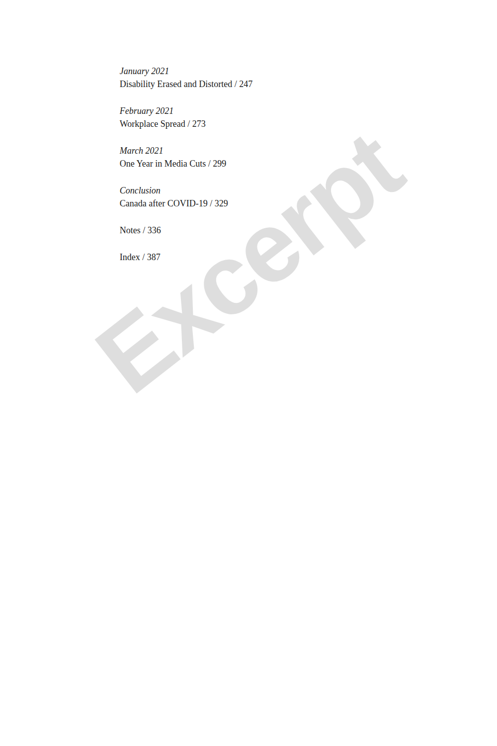Excerpt
January 2021 Disability Erased and Distorted / 247
February 2021 Workplace Spread / 273
March 2021 One Year in Media Cuts / 299
Conclusion Canada after COVID-19 / 329
Notes / 336
Index / 387